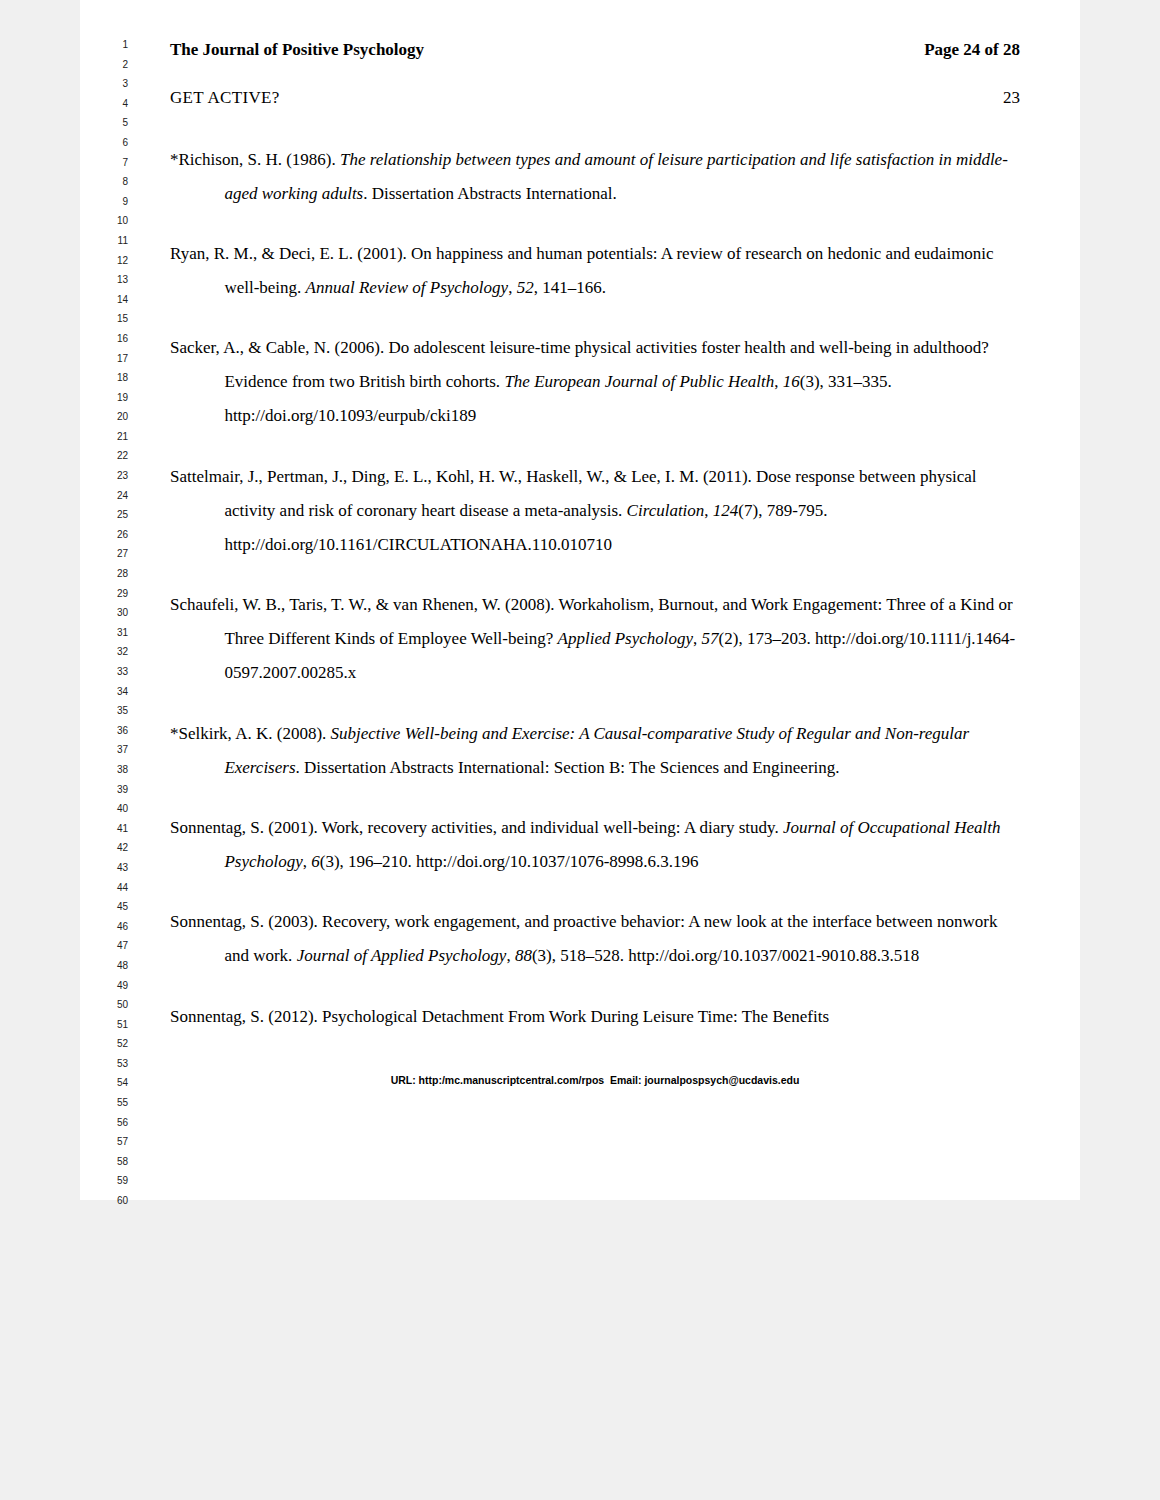1
2
3
4
5
6
7
8
9
10
11
12
13
14
15
16
17
18
19
20
21
22
23
24
25
26
27
28
29
30
31
32
33
34
35
36
37
38
39
40
41
42
43
44
45
46
47
48
49
50
51
52
53
54
55
56
57
58
59
60
The Journal of Positive Psychology Page 24 of 28
GET ACTIVE? 23
*Richison, S. H. (1986). The relationship between types and amount of leisure participation and life satisfaction in middle-aged working adults. Dissertation Abstracts International.
Ryan, R. M., & Deci, E. L. (2001). On happiness and human potentials: A review of research on hedonic and eudaimonic well-being. Annual Review of Psychology, 52, 141–166.
Sacker, A., & Cable, N. (2006). Do adolescent leisure-time physical activities foster health and well-being in adulthood? Evidence from two British birth cohorts. The European Journal of Public Health, 16(3), 331–335. http://doi.org/10.1093/eurpub/cki189
Sattelmair, J., Pertman, J., Ding, E. L., Kohl, H. W., Haskell, W., & Lee, I. M. (2011). Dose response between physical activity and risk of coronary heart disease a meta-analysis. Circulation, 124(7), 789-795. http://doi.org/10.1161/CIRCULATIONAHA.110.010710
Schaufeli, W. B., Taris, T. W., & van Rhenen, W. (2008). Workaholism, Burnout, and Work Engagement: Three of a Kind or Three Different Kinds of Employee Well-being? Applied Psychology, 57(2), 173–203. http://doi.org/10.1111/j.1464-0597.2007.00285.x
*Selkirk, A. K. (2008). Subjective Well-being and Exercise: A Causal-comparative Study of Regular and Non-regular Exercisers. Dissertation Abstracts International: Section B: The Sciences and Engineering.
Sonnentag, S. (2001). Work, recovery activities, and individual well-being: A diary study. Journal of Occupational Health Psychology, 6(3), 196–210. http://doi.org/10.1037/1076-8998.6.3.196
Sonnentag, S. (2003). Recovery, work engagement, and proactive behavior: A new look at the interface between nonwork and work. Journal of Applied Psychology, 88(3), 518–528. http://doi.org/10.1037/0021-9010.88.3.518
Sonnentag, S. (2012). Psychological Detachment From Work During Leisure Time: The Benefits
URL: http:/mc.manuscriptcentral.com/rpos Email: journalpospsych@ucdavis.edu